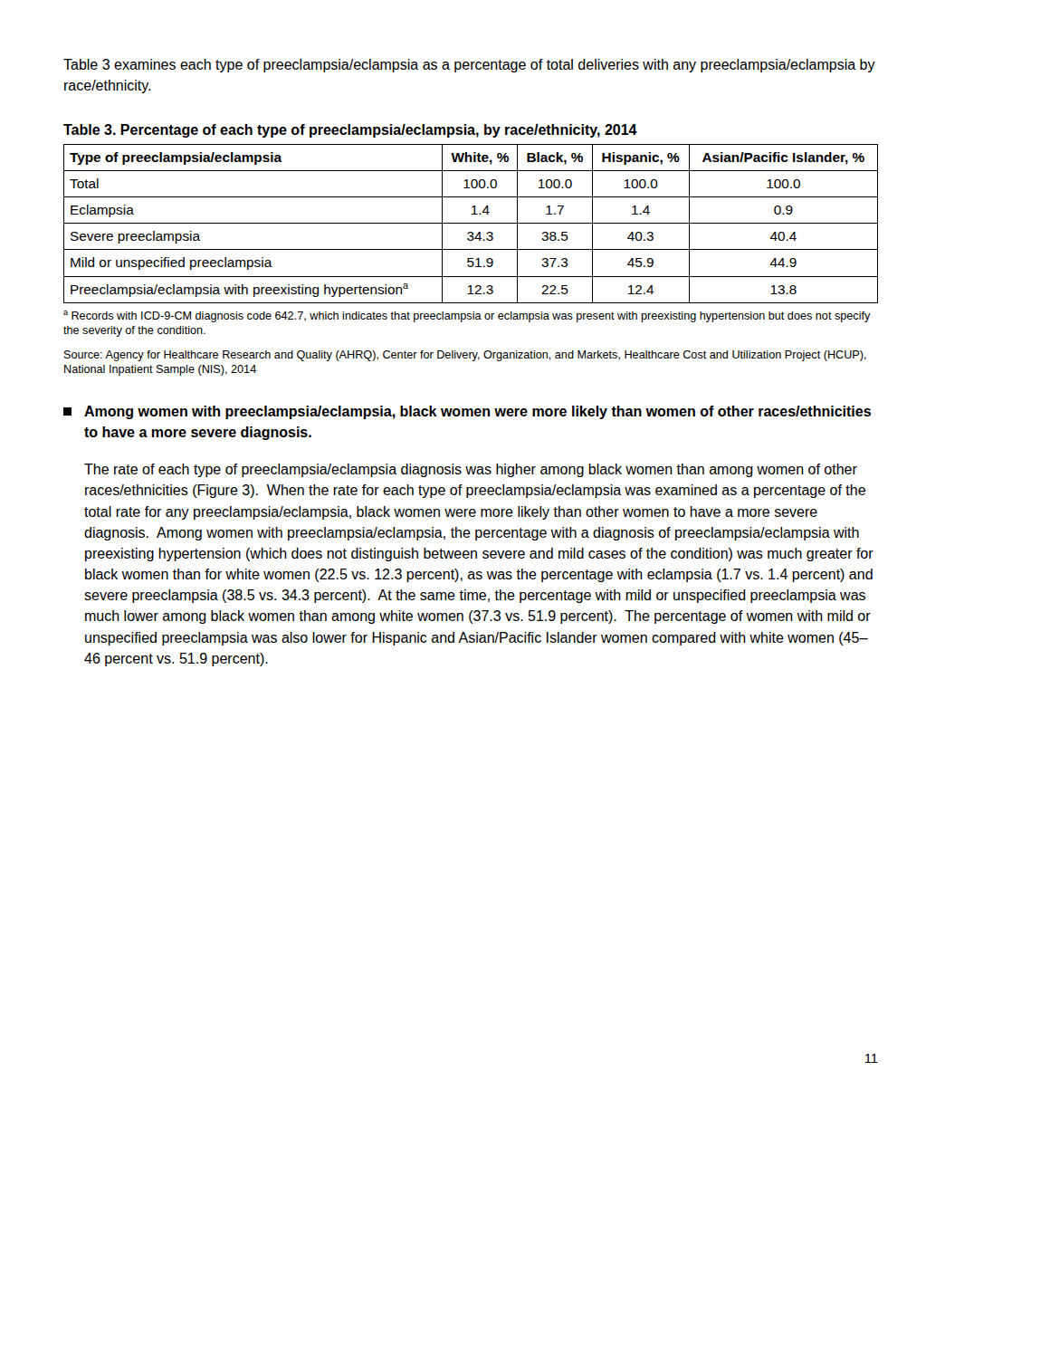Table 3 examines each type of preeclampsia/eclampsia as a percentage of total deliveries with any preeclampsia/eclampsia by race/ethnicity.
Table 3. Percentage of each type of preeclampsia/eclampsia, by race/ethnicity, 2014
| Type of preeclampsia/eclampsia | White, % | Black, % | Hispanic, % | Asian/Pacific Islander, % |
| --- | --- | --- | --- | --- |
| Total | 100.0 | 100.0 | 100.0 | 100.0 |
| Eclampsia | 1.4 | 1.7 | 1.4 | 0.9 |
| Severe preeclampsia | 34.3 | 38.5 | 40.3 | 40.4 |
| Mild or unspecified preeclampsia | 51.9 | 37.3 | 45.9 | 44.9 |
| Preeclampsia/eclampsia with preexisting hypertension a | 12.3 | 22.5 | 12.4 | 13.8 |
a Records with ICD-9-CM diagnosis code 642.7, which indicates that preeclampsia or eclampsia was present with preexisting hypertension but does not specify the severity of the condition.
Source: Agency for Healthcare Research and Quality (AHRQ), Center for Delivery, Organization, and Markets, Healthcare Cost and Utilization Project (HCUP), National Inpatient Sample (NIS), 2014
Among women with preeclampsia/eclampsia, black women were more likely than women of other races/ethnicities to have a more severe diagnosis.
The rate of each type of preeclampsia/eclampsia diagnosis was higher among black women than among women of other races/ethnicities (Figure 3). When the rate for each type of preeclampsia/eclampsia was examined as a percentage of the total rate for any preeclampsia/eclampsia, black women were more likely than other women to have a more severe diagnosis. Among women with preeclampsia/eclampsia, the percentage with a diagnosis of preeclampsia/eclampsia with preexisting hypertension (which does not distinguish between severe and mild cases of the condition) was much greater for black women than for white women (22.5 vs. 12.3 percent), as was the percentage with eclampsia (1.7 vs. 1.4 percent) and severe preeclampsia (38.5 vs. 34.3 percent). At the same time, the percentage with mild or unspecified preeclampsia was much lower among black women than among white women (37.3 vs. 51.9 percent). The percentage of women with mild or unspecified preeclampsia was also lower for Hispanic and Asian/Pacific Islander women compared with white women (45–46 percent vs. 51.9 percent).
11